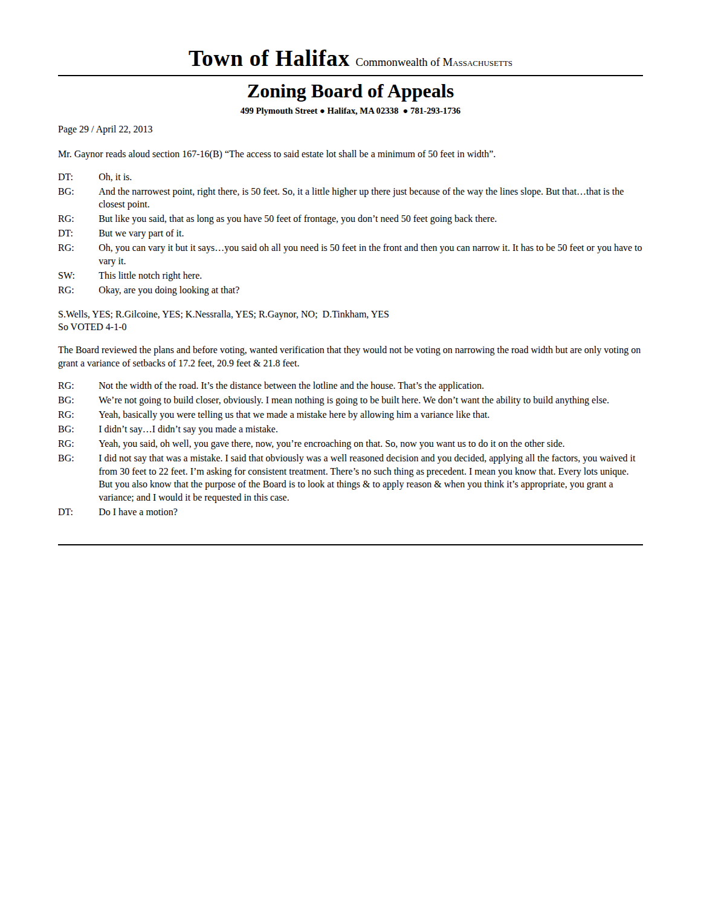Town of Halifax Commonwealth of Massachusetts
Zoning Board of Appeals
499 Plymouth Street ● Halifax, MA 02338 ● 781-293-1736
Page 29 / April 22, 2013
Mr. Gaynor reads aloud section 167-16(B) “The access to said estate lot shall be a minimum of 50 feet in width”.
| DT: | Oh, it is. |
| BG: | And the narrowest point, right there, is 50 feet. So, it a little higher up there just because of the way the lines slope. But that…that is the closest point. |
| RG: | But like you said, that as long as you have 50 feet of frontage, you don’t need 50 feet going back there. |
| DT: | But we vary part of it. |
| RG: | Oh, you can vary it but it says…you said oh all you need is 50 feet in the front and then you can narrow it. It has to be 50 feet or you have to vary it. |
| SW: | This little notch right here. |
| RG: | Okay, are you doing looking at that? |
S.Wells, YES; R.Gilcoine, YES; K.Nessralla, YES; R.Gaynor, NO; D.Tinkham, YES
So VOTED 4-1-0
The Board reviewed the plans and before voting, wanted verification that they would not be voting on narrowing the road width but are only voting on grant a variance of setbacks of 17.2 feet, 20.9 feet & 21.8 feet.
| RG: | Not the width of the road. It’s the distance between the lotline and the house. That’s the application. |
| BG: | We’re not going to build closer, obviously. I mean nothing is going to be built here. We don’t want the ability to build anything else. |
| RG: | Yeah, basically you were telling us that we made a mistake here by allowing him a variance like that. |
| BG: | I didn’t say…I didn’t say you made a mistake. |
| RG: | Yeah, you said, oh well, you gave there, now, you’re encroaching on that. So, now you want us to do it on the other side. |
| BG: | I did not say that was a mistake. I said that obviously was a well reasoned decision and you decided, applying all the factors, you waived it from 30 feet to 22 feet. I’m asking for consistent treatment. There’s no such thing as precedent. I mean you know that. Every lots unique. But you also know that the purpose of the Board is to look at things & to apply reason & when you think it’s appropriate, you grant a variance; and I would it be requested in this case. |
| DT: | Do I have a motion? |